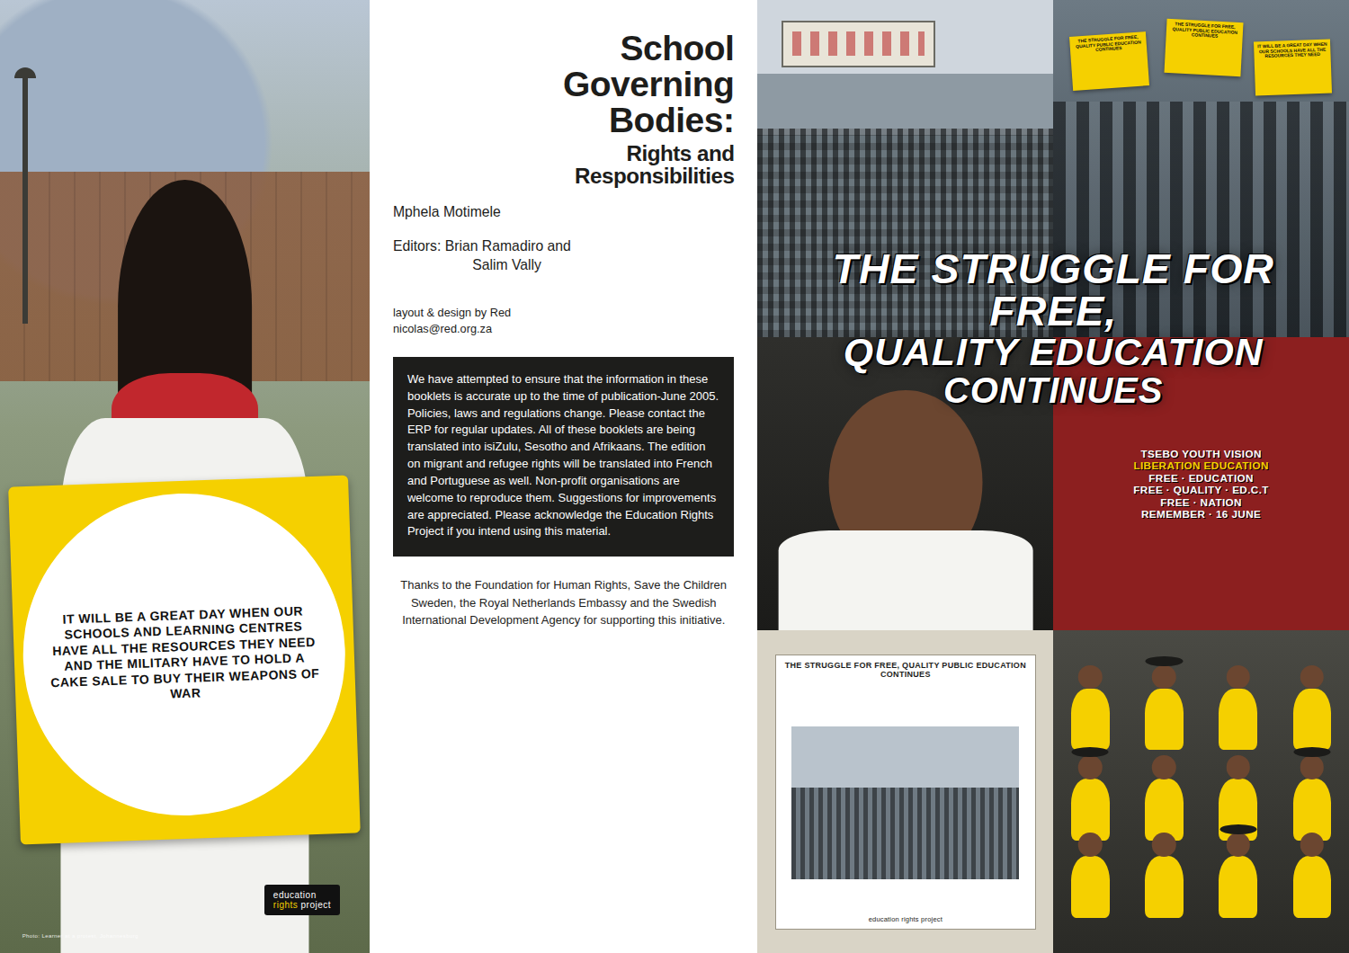It will be a great day when our schools and learning centres have all the resources they need and the military have to hold a cake sale to buy their weapons of war
education
rights project
Photo: Learner at a protest, Johannesburg
School
Governing
Bodies: Rights and
Responsibilities
Mphela Motimele
Editors: Brian Ramadiro and Salim Vally
layout & design by Red
nicolas@red.org.za
We have attempted to ensure that the information in these booklets is accurate up to the time of publication-June 2005. Policies, laws and regulations change. Please contact the ERP for regular updates. All of these booklets are being translated into isiZulu, Sesotho and Afrikaans. The edition on migrant and refugee rights will be translated into French and Portuguese as well. Non-profit organisations are welcome to reproduce them. Suggestions for improvements are appreciated. Please acknowledge the Education Rights Project if you intend using this material.
Thanks to the Foundation for Human Rights, Save the Children Sweden, the Royal Netherlands Embassy and the Swedish International Development Agency for supporting this initiative.
THE STRUGGLE FOR FREE, QUALITY PUBLIC EDUCATION CONTINUES
THE STRUGGLE FOR FREE, QUALITY PUBLIC EDUCATION CONTINUES
IT WILL BE A GREAT DAY WHEN OUR SCHOOLS HAVE ALL THE RESOURCES THEY NEED
TSEBO YOUTH VISION LIBERATION EDUCATION FREE · EDUCATION
FREE · QUALITY · ED.C.T
FREE · NATION
REMEMBER · 16 JUNE
THE STRUGGLE FOR FREE, QUALITY PUBLIC EDUCATION CONTINUES
education rights project
The struggle for free, quality education continues